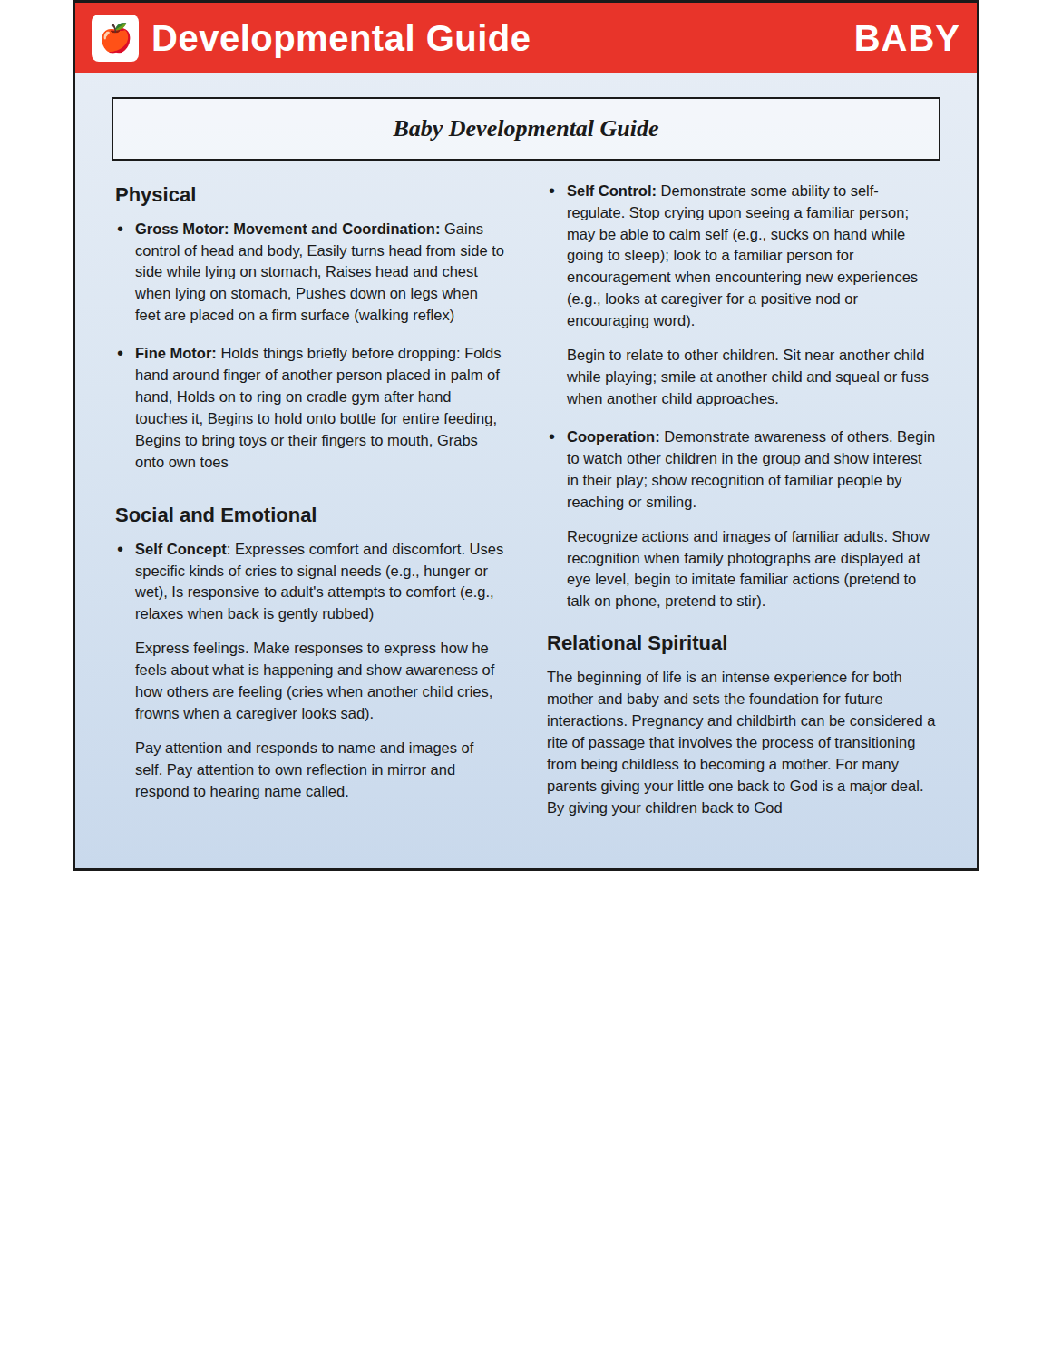🍎
Developmental Guide
BABY
Baby Developmental Guide
Physical
Gross Motor: Movement and Coordination: Gains control of head and body, Easily turns head from side to side while lying on stomach, Raises head and chest when lying on stomach, Pushes down on legs when feet are placed on a firm surface (walking reflex)
Fine Motor: Holds things briefly before dropping: Folds hand around finger of another person placed in palm of hand, Holds on to ring on cradle gym after hand touches it, Begins to hold onto bottle for entire feeding, Begins to bring toys or their fingers to mouth, Grabs onto own toes
Social and Emotional
Self Concept: Expresses comfort and discomfort. Uses specific kinds of cries to signal needs (e.g., hunger or wet), Is responsive to adult's attempts to comfort (e.g., relaxes when back is gently rubbed)
Express feelings. Make responses to express how he feels about what is happening and show awareness of how others are feeling (cries when another child cries, frowns when a caregiver looks sad).
Pay attention and responds to name and images of self. Pay attention to own reflection in mirror and respond to hearing name called.
Self Control: Demonstrate some ability to self-regulate. Stop crying upon seeing a familiar person; may be able to calm self (e.g., sucks on hand while going to sleep); look to a familiar person for encouragement when encountering new experiences (e.g., looks at caregiver for a positive nod or encouraging word).
Begin to relate to other children. Sit near another child while playing; smile at another child and squeal or fuss when another child approaches.
Cooperation: Demonstrate awareness of others. Begin to watch other children in the group and show interest in their play; show recognition of familiar people by reaching or smiling.
Recognize actions and images of familiar adults. Show recognition when family photographs are displayed at eye level, begin to imitate familiar actions (pretend to talk on phone, pretend to stir).
Relational Spiritual
The beginning of life is an intense experience for both mother and baby and sets the foundation for future interactions. Pregnancy and childbirth can be considered a rite of passage that involves the process of transitioning from being childless to becoming a mother. For many parents giving your little one back to God is a major deal. By giving your children back to God